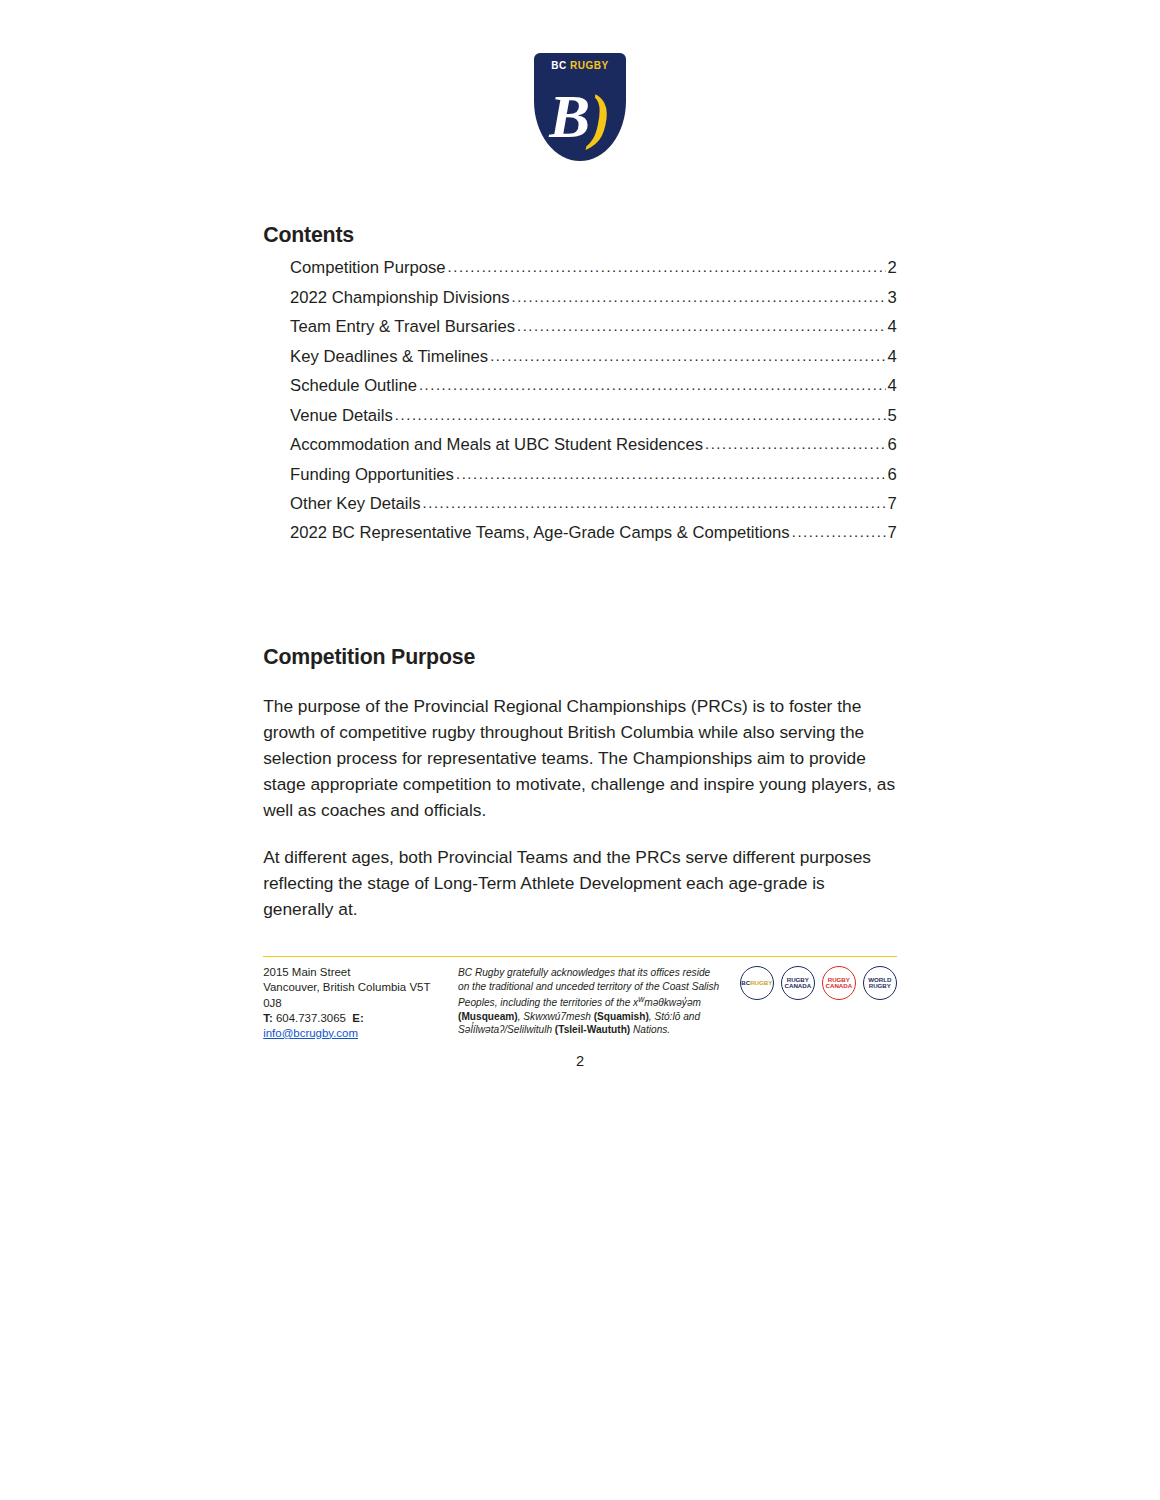BC RUGBY
B)
Contents
Competition Purpose............................................................................................... 2
2022 Championship Divisions................................................................................... 3
Team Entry & Travel Bursaries................................................................................... 4
Key Deadlines & Timelines......................................................................................... 4
Schedule Outline....................................................................................................... 4
Venue Details............................................................................................................. 5
Accommodation and Meals at UBC Student Residences........................................... 6
Funding Opportunities............................................................................................. 6
Other Key Details..................................................................................................... 7
2022 BC Representative Teams, Age-Grade Camps & Competitions........................ 7
Competition Purpose
The purpose of the Provincial Regional Championships (PRCs) is to foster the growth of competitive rugby throughout British Columbia while also serving the selection process for representative teams. The Championships aim to provide stage appropriate competition to motivate, challenge and inspire young players, as well as coaches and officials.
At different ages, both Provincial Teams and the PRCs serve different purposes reflecting the stage of Long-Term Athlete Development each age-grade is generally at.
2015 Main Street
Vancouver, British Columbia V5T 0J8
T: 604.737.3065 E: info@bcrugby.com
BC Rugby gratefully acknowledges that its offices reside on the traditional and unceded territory of the Coast Salish Peoples, including the territories of the xwməθkwəy̓əm (Musqueam), Skwxwú7mesh (Squamish), Stó:lō and Səl̓ílwətaʔ/Selilwitulh (Tsleil-Waututh) Nations.
BC
RUGBY
RUGBY
CANADA
RUGBY
CANADA
WORLD
RUGBY
2